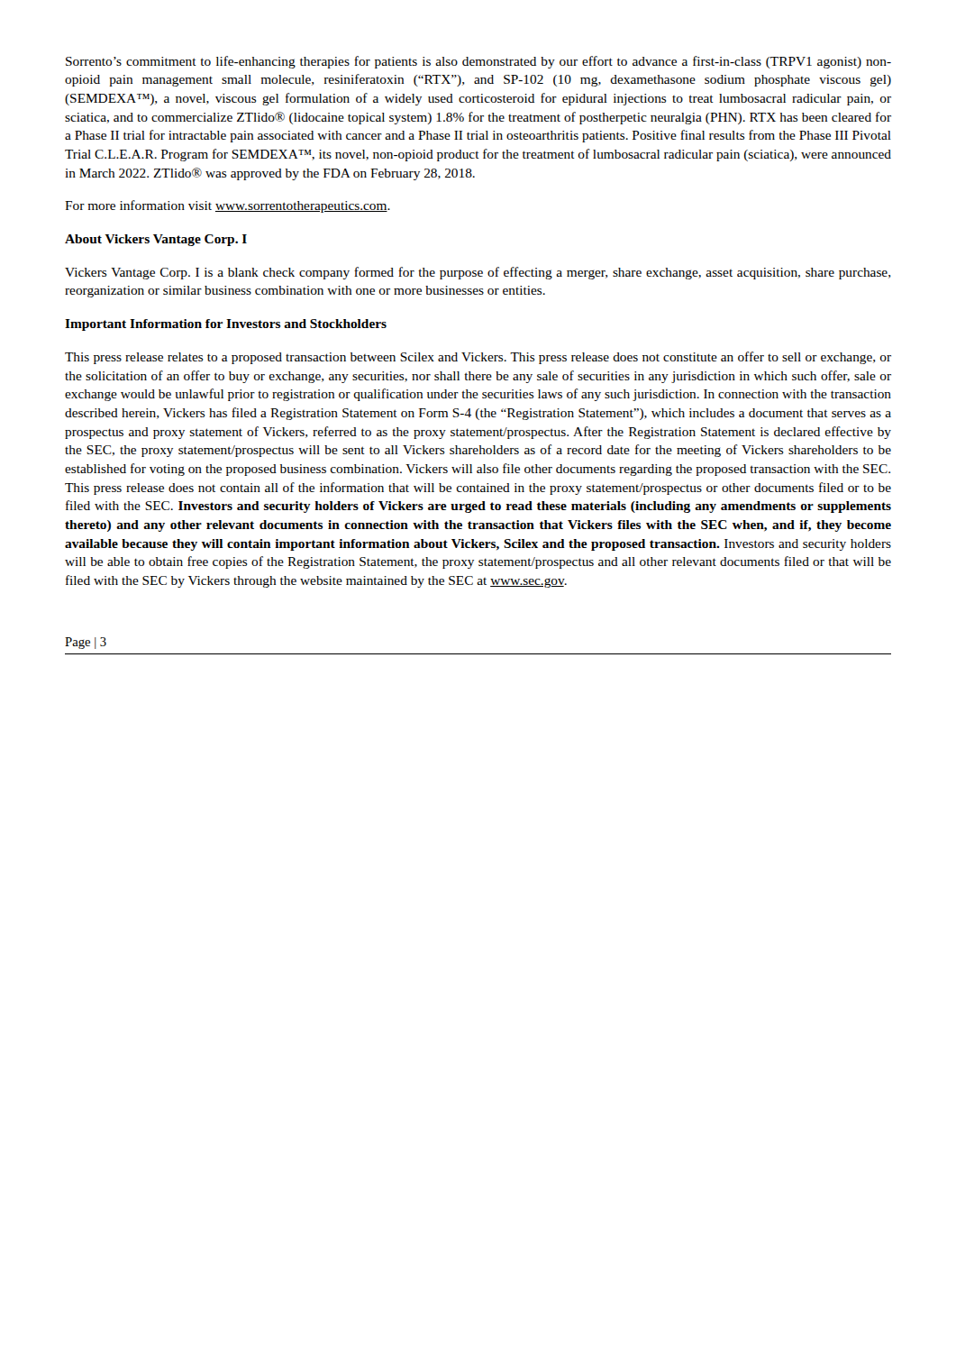Sorrento’s commitment to life-enhancing therapies for patients is also demonstrated by our effort to advance a first-in-class (TRPV1 agonist) non-opioid pain management small molecule, resiniferatoxin (“RTX”), and SP-102 (10 mg, dexamethasone sodium phosphate viscous gel) (SEMDEXA™), a novel, viscous gel formulation of a widely used corticosteroid for epidural injections to treat lumbosacral radicular pain, or sciatica, and to commercialize ZTlido® (lidocaine topical system) 1.8% for the treatment of postherpetic neuralgia (PHN). RTX has been cleared for a Phase II trial for intractable pain associated with cancer and a Phase II trial in osteoarthritis patients. Positive final results from the Phase III Pivotal Trial C.L.E.A.R. Program for SEMDEXA™, its novel, non-opioid product for the treatment of lumbosacral radicular pain (sciatica), were announced in March 2022. ZTlido® was approved by the FDA on February 28, 2018.
For more information visit www.sorrentotherapeutics.com.
About Vickers Vantage Corp. I
Vickers Vantage Corp. I is a blank check company formed for the purpose of effecting a merger, share exchange, asset acquisition, share purchase, reorganization or similar business combination with one or more businesses or entities.
Important Information for Investors and Stockholders
This press release relates to a proposed transaction between Scilex and Vickers. This press release does not constitute an offer to sell or exchange, or the solicitation of an offer to buy or exchange, any securities, nor shall there be any sale of securities in any jurisdiction in which such offer, sale or exchange would be unlawful prior to registration or qualification under the securities laws of any such jurisdiction. In connection with the transaction described herein, Vickers has filed a Registration Statement on Form S-4 (the “Registration Statement”), which includes a document that serves as a prospectus and proxy statement of Vickers, referred to as the proxy statement/prospectus. After the Registration Statement is declared effective by the SEC, the proxy statement/prospectus will be sent to all Vickers shareholders as of a record date for the meeting of Vickers shareholders to be established for voting on the proposed business combination. Vickers will also file other documents regarding the proposed transaction with the SEC. This press release does not contain all of the information that will be contained in the proxy statement/prospectus or other documents filed or to be filed with the SEC. Investors and security holders of Vickers are urged to read these materials (including any amendments or supplements thereto) and any other relevant documents in connection with the transaction that Vickers files with the SEC when, and if, they become available because they will contain important information about Vickers, Scilex and the proposed transaction. Investors and security holders will be able to obtain free copies of the Registration Statement, the proxy statement/prospectus and all other relevant documents filed or that will be filed with the SEC by Vickers through the website maintained by the SEC at www.sec.gov.
Page | 3